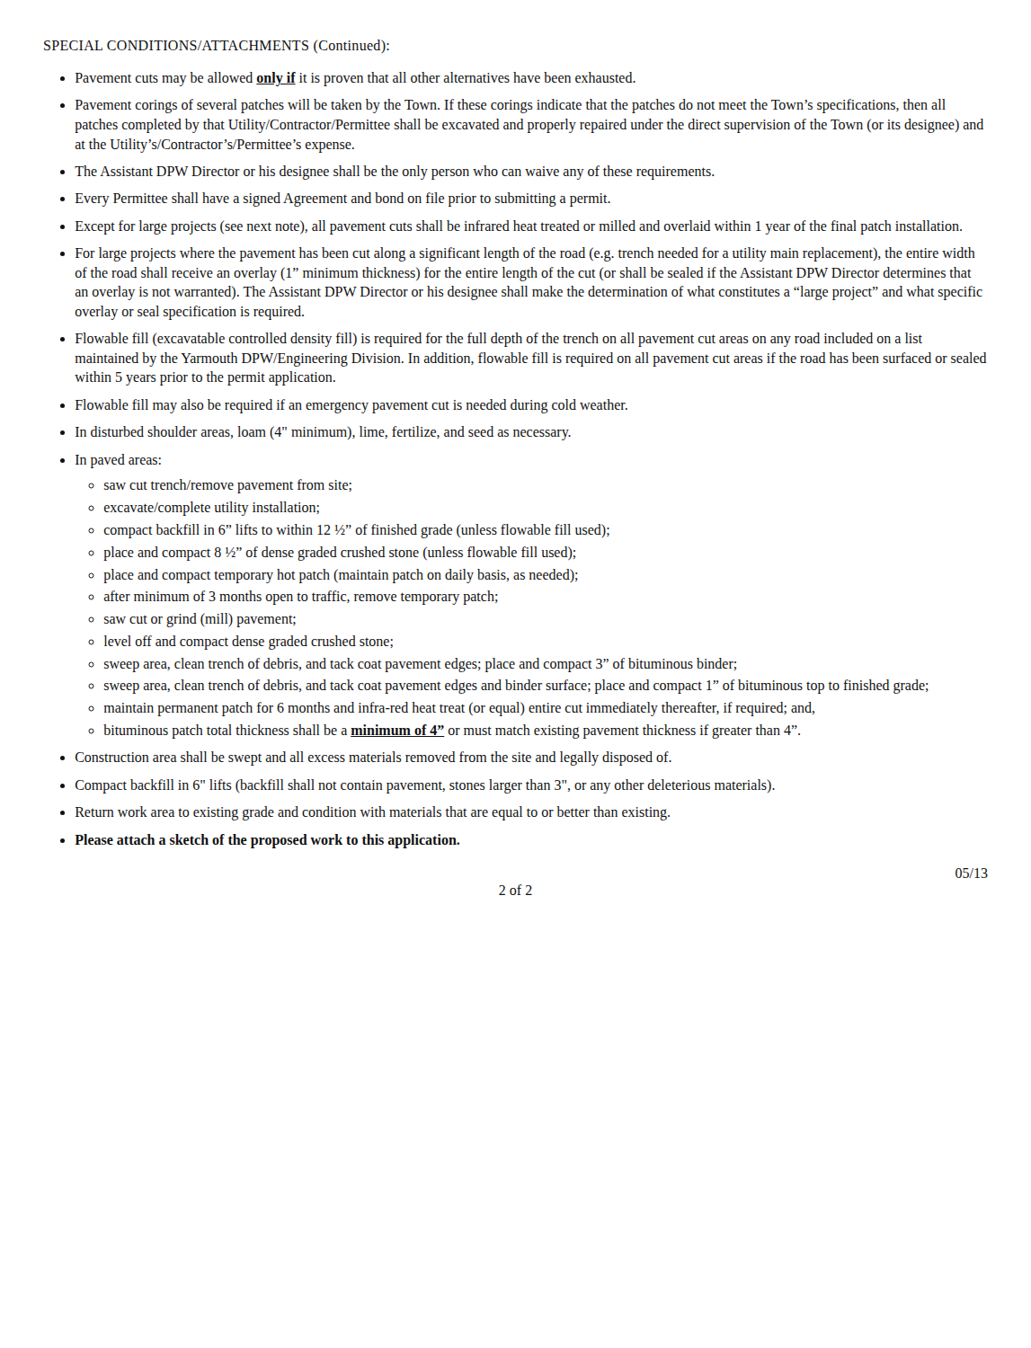SPECIAL CONDITIONS/ATTACHMENTS (Continued):
Pavement cuts may be allowed only if it is proven that all other alternatives have been exhausted.
Pavement corings of several patches will be taken by the Town. If these corings indicate that the patches do not meet the Town’s specifications, then all patches completed by that Utility/Contractor/Permittee shall be excavated and properly repaired under the direct supervision of the Town (or its designee) and at the Utility’s/Contractor’s/Permittee’s expense.
The Assistant DPW Director or his designee shall be the only person who can waive any of these requirements.
Every Permittee shall have a signed Agreement and bond on file prior to submitting a permit.
Except for large projects (see next note), all pavement cuts shall be infrared heat treated or milled and overlaid within 1 year of the final patch installation.
For large projects where the pavement has been cut along a significant length of the road (e.g. trench needed for a utility main replacement), the entire width of the road shall receive an overlay (1” minimum thickness) for the entire length of the cut (or shall be sealed if the Assistant DPW Director determines that an overlay is not warranted). The Assistant DPW Director or his designee shall make the determination of what constitutes a “large project” and what specific overlay or seal specification is required.
Flowable fill (excavatable controlled density fill) is required for the full depth of the trench on all pavement cut areas on any road included on a list maintained by the Yarmouth DPW/Engineering Division. In addition, flowable fill is required on all pavement cut areas if the road has been surfaced or sealed within 5 years prior to the permit application.
Flowable fill may also be required if an emergency pavement cut is needed during cold weather.
In disturbed shoulder areas, loam (4" minimum), lime, fertilize, and seed as necessary.
In paved areas:
saw cut trench/remove pavement from site;
excavate/complete utility installation;
compact backfill in 6” lifts to within 12 ½” of finished grade (unless flowable fill used);
place and compact 8 ½” of dense graded crushed stone (unless flowable fill used);
place and compact temporary hot patch (maintain patch on daily basis, as needed);
after minimum of 3 months open to traffic, remove temporary patch;
saw cut or grind (mill) pavement;
level off and compact dense graded crushed stone;
sweep area, clean trench of debris, and tack coat pavement edges; place and compact 3” of bituminous binder;
sweep area, clean trench of debris, and tack coat pavement edges and binder surface; place and compact 1” of bituminous top to finished grade;
maintain permanent patch for 6 months and infra-red heat treat (or equal) entire cut immediately thereafter, if required; and,
bituminous patch total thickness shall be a minimum of 4” or must match existing pavement thickness if greater than 4”.
Construction area shall be swept and all excess materials removed from the site and legally disposed of.
Compact backfill in 6" lifts (backfill shall not contain pavement, stones larger than 3", or any other deleterious materials).
Return work area to existing grade and condition with materials that are equal to or better than existing.
Please attach a sketch of the proposed work to this application.
05/13
2 of 2